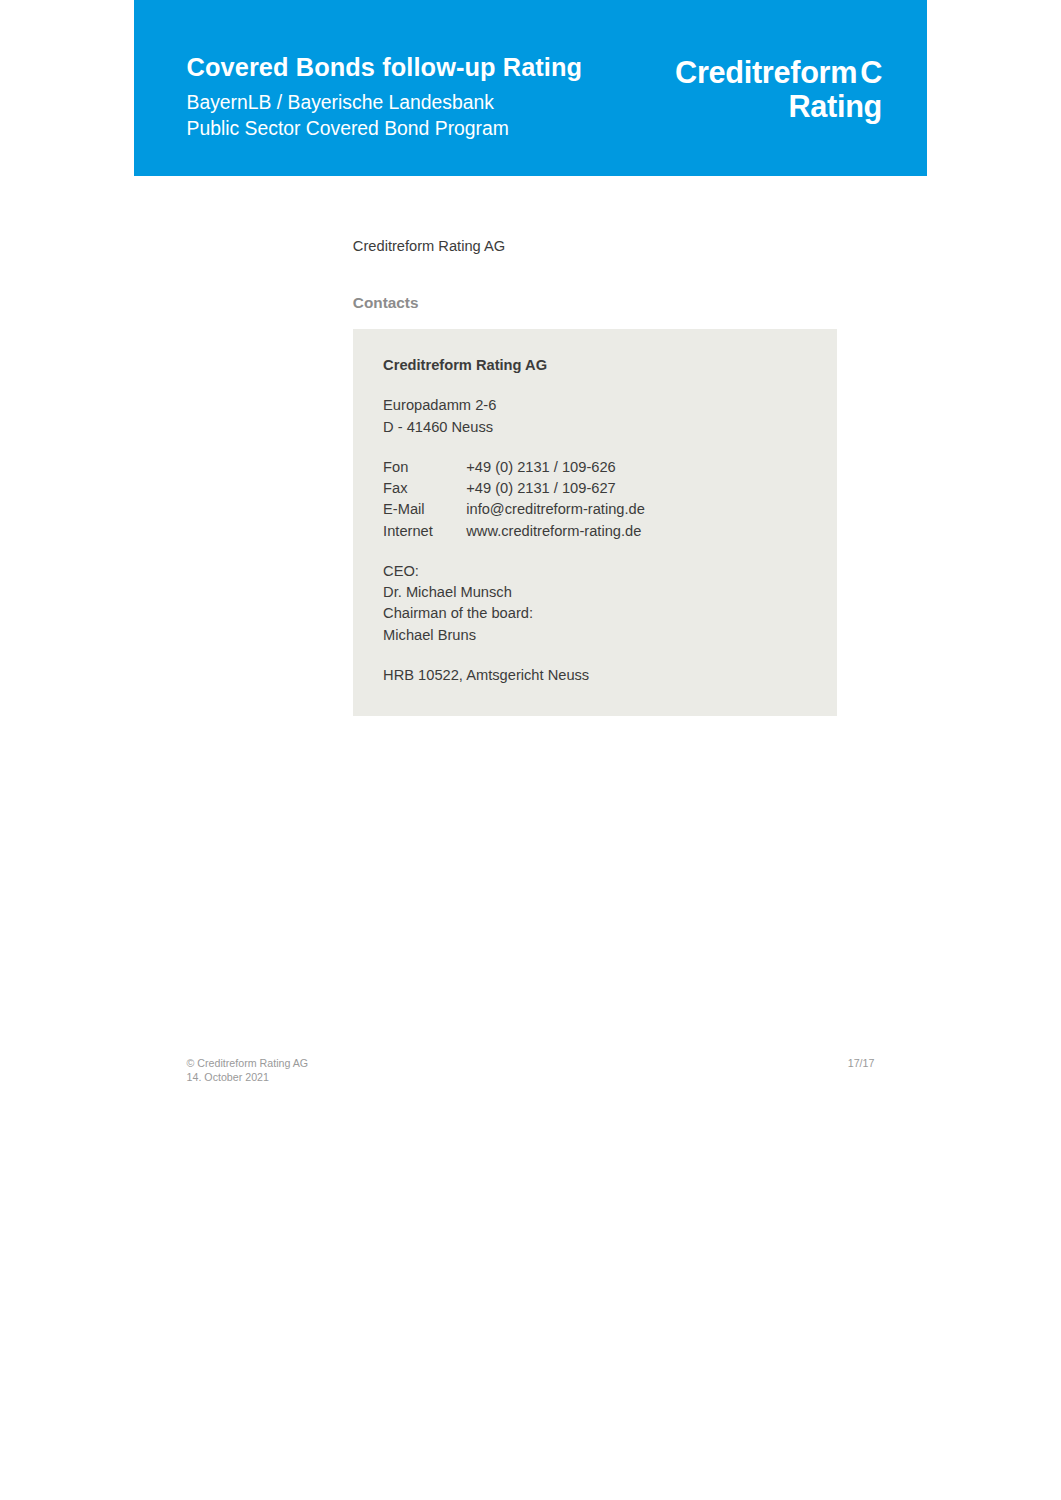Covered Bonds follow-up Rating
BayernLB / Bayerische Landesbank
Public Sector Covered Bond Program
CreditreformC Rating
Creditreform Rating AG
Contacts
Creditreform Rating AG
Europadamm 2-6
D - 41460 Neuss
| Fon | +49 (0) 2131 / 109-626 |
| Fax | +49 (0) 2131 / 109-627 |
| E-Mail | info@creditreform-rating.de |
| Internet | www.creditreform-rating.de |
CEO:
Dr. Michael Munsch
Chairman of the board:
Michael Bruns
HRB 10522, Amtsgericht Neuss
© Creditreform Rating AG
14. October 2021
17/17